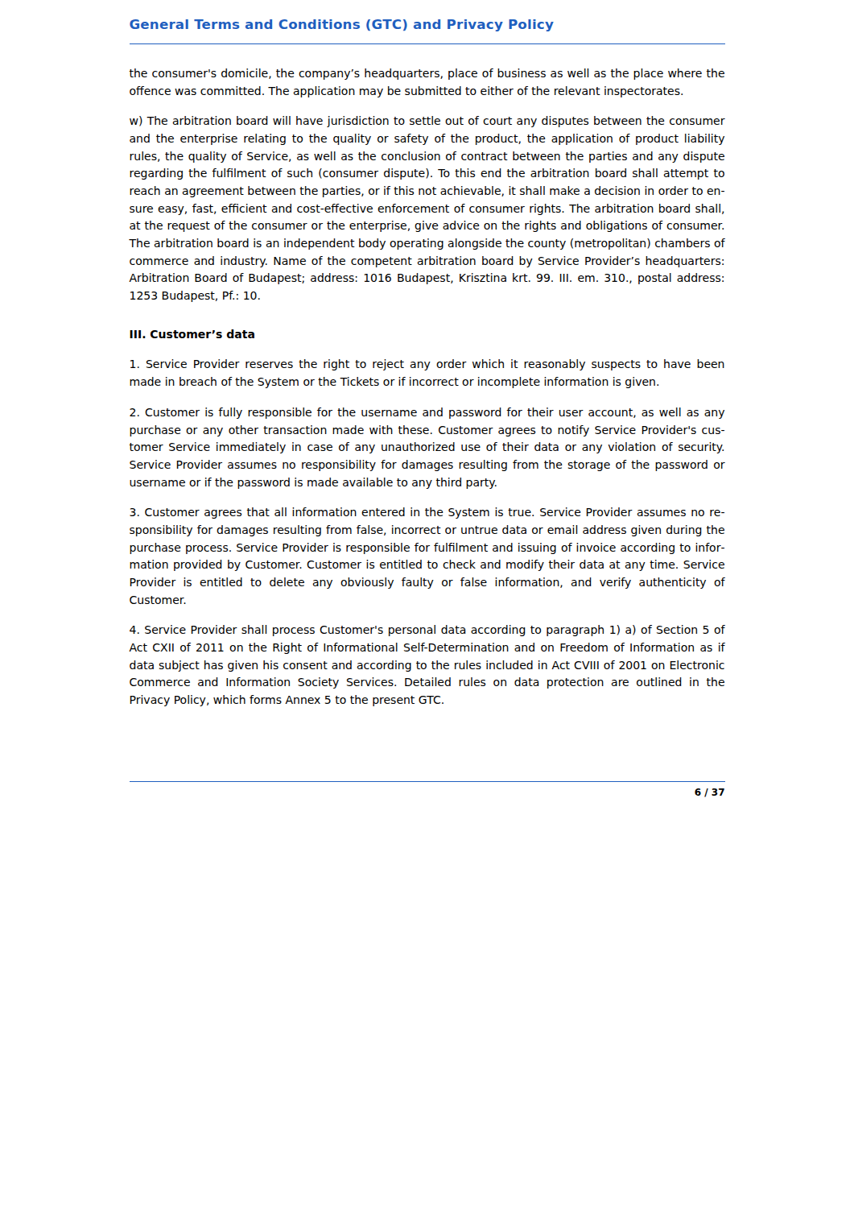General Terms and Conditions (GTC) and Privacy Policy
the consumer's domicile, the company’s headquarters, place of business as well as the place where the offence was committed. The application may be submitted to either of the relevant inspectorates.
w) The arbitration board will have jurisdiction to settle out of court any disputes between the consumer and the enterprise relating to the quality or safety of the product, the application of product liability rules, the quality of Service, as well as the conclusion of contract between the parties and any dispute regarding the fulfilment of such (consumer dispute). To this end the arbitration board shall attempt to reach an agreement between the parties, or if this not achievable, it shall make a decision in order to ensure easy, fast, efficient and cost-effective enforcement of consumer rights. The arbitration board shall, at the request of the consumer or the enterprise, give advice on the rights and obligations of consumer. The arbitration board is an independent body operating alongside the county (metropolitan) chambers of commerce and industry. Name of the competent arbitration board by Service Provider’s headquarters: Arbitration Board of Budapest; address: 1016 Budapest, Krisztina krt. 99. III. em. 310., postal address: 1253 Budapest, Pf.: 10.
III. Customer’s data
1. Service Provider reserves the right to reject any order which it reasonably suspects to have been made in breach of the System or the Tickets or if incorrect or incomplete information is given.
2. Customer is fully responsible for the username and password for their user account, as well as any purchase or any other transaction made with these. Customer agrees to notify Service Provider's customer Service immediately in case of any unauthorized use of their data or any violation of security. Service Provider assumes no responsibility for damages resulting from the storage of the password or username or if the password is made available to any third party.
3. Customer agrees that all information entered in the System is true. Service Provider assumes no responsibility for damages resulting from false, incorrect or untrue data or email address given during the purchase process. Service Provider is responsible for fulfilment and issuing of invoice according to information provided by Customer. Customer is entitled to check and modify their data at any time. Service Provider is entitled to delete any obviously faulty or false information, and verify authenticity of Customer.
4. Service Provider shall process Customer's personal data according to paragraph 1) a) of Section 5 of Act CXII of 2011 on the Right of Informational Self-Determination and on Freedom of Information as if data subject has given his consent and according to the rules included in Act CVIII of 2001 on Electronic Commerce and Information Society Services. Detailed rules on data protection are outlined in the Privacy Policy, which forms Annex 5 to the present GTC.
6 / 37